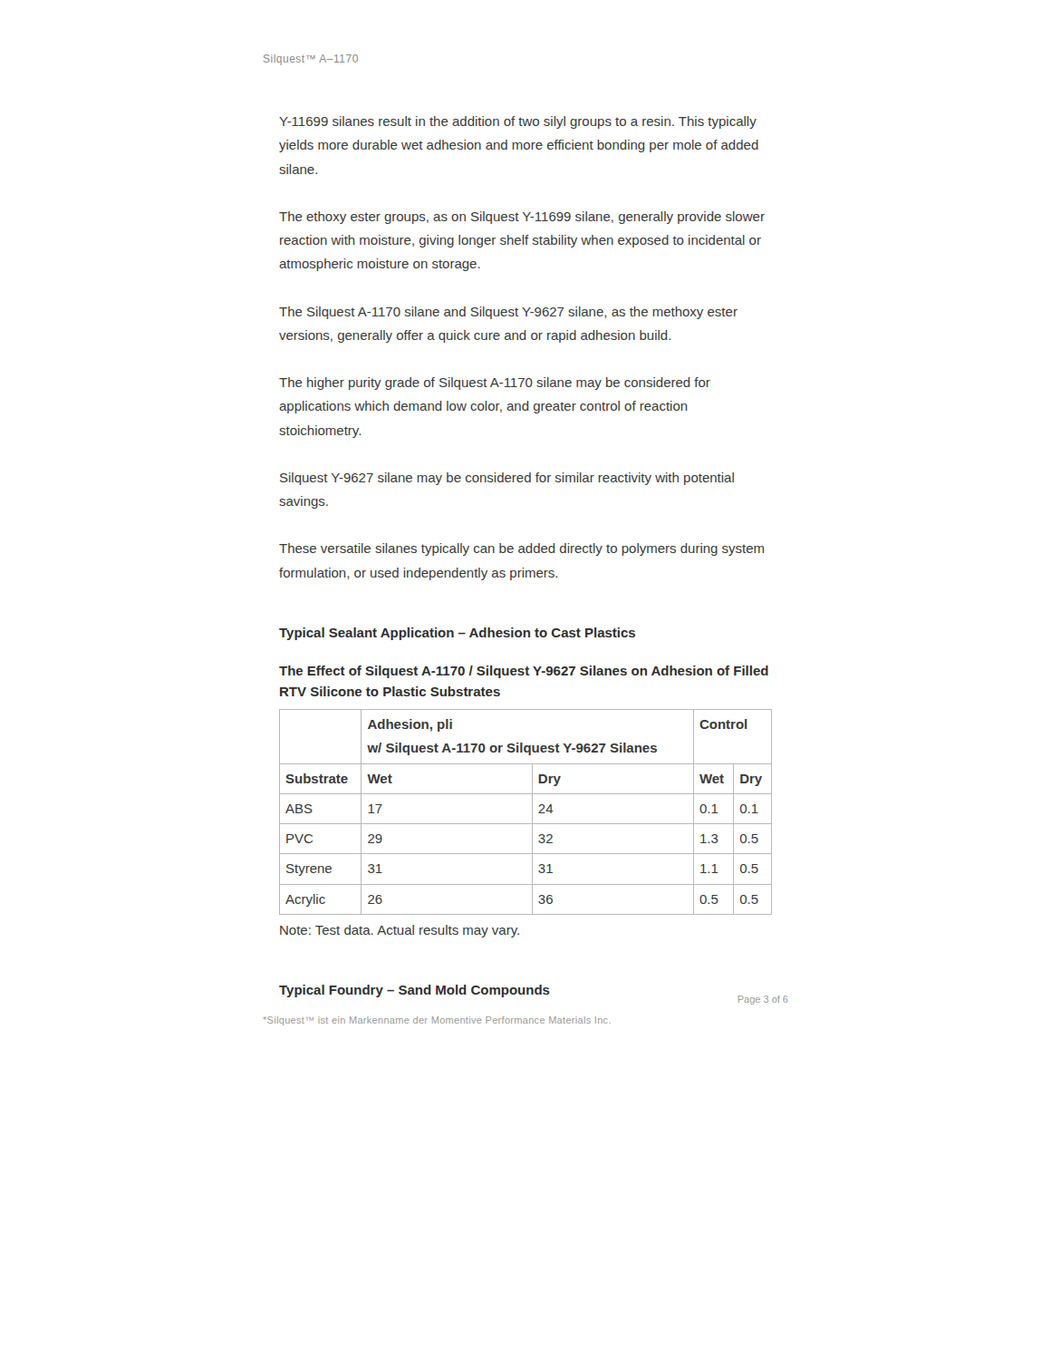Silquest™ A–1170
Y-11699 silanes result in the addition of two silyl groups to a resin. This typically yields more durable wet adhesion and more efficient bonding per mole of added silane.
The ethoxy ester groups, as on Silquest Y-11699 silane, generally provide slower reaction with moisture, giving longer shelf stability when exposed to incidental or atmospheric moisture on storage.
The Silquest A-1170 silane and Silquest Y-9627 silane, as the methoxy ester versions, generally offer a quick cure and or rapid adhesion build.
The higher purity grade of Silquest A-1170 silane may be considered for applications which demand low color, and greater control of reaction stoichiometry.
Silquest Y-9627 silane may be considered for similar reactivity with potential savings.
These versatile silanes typically can be added directly to polymers during system formulation, or used independently as primers.
Typical Sealant Application – Adhesion to Cast Plastics
The Effect of Silquest A-1170 / Silquest Y-9627 Silanes on Adhesion of Filled RTV Silicone to Plastic Substrates
| | Adhesion, pli w/ Silquest A-1170 or Silquest Y-9627 Silanes | Control |
| Substrate | Wet | Dry | Wet | Dry |
| ABS | 17 | 24 | 0.1 | 0.1 |
| PVC | 29 | 32 | 1.3 | 0.5 |
| Styrene | 31 | 31 | 1.1 | 0.5 |
| Acrylic | 26 | 36 | 0.5 | 0.5 |
Note: Test data. Actual results may vary.
Typical Foundry – Sand Mold Compounds
Page 3 of 6
*Silquest™ ist ein Markenname der Momentive Performance Materials Inc.